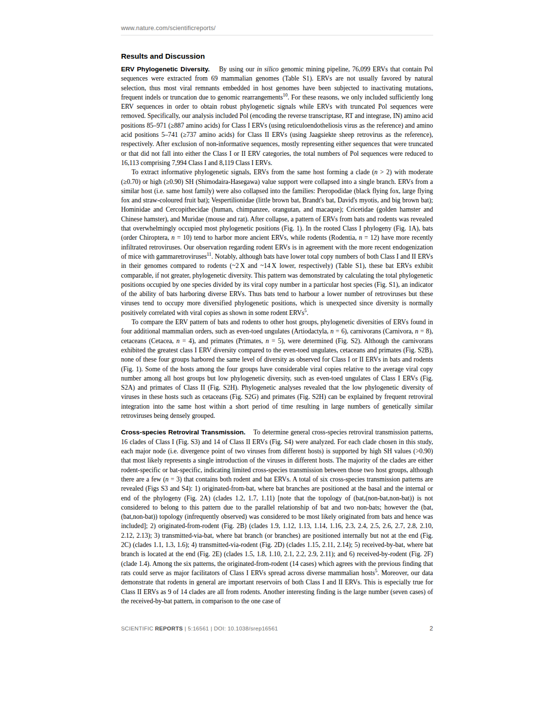www.nature.com/scientificreports/
Results and Discussion
ERV Phylogenetic Diversity. By using our in silico genomic mining pipeline, 76,099 ERVs that contain Pol sequences were extracted from 69 mammalian genomes (Table S1). ERVs are not usually favored by natural selection, thus most viral remnants embedded in host genomes have been subjected to inactivating mutations, frequent indels or truncation due to genomic rearrangements10. For these reasons, we only included sufficiently long ERV sequences in order to obtain robust phylogenetic signals while ERVs with truncated Pol sequences were removed. Specifically, our analysis included Pol (encoding the reverse transcriptase, RT and integrase, IN) amino acid positions 85–971 (≥887 amino acids) for Class I ERVs (using reticuloendotheliosis virus as the reference) and amino acid positions 5–741 (≥737 amino acids) for Class II ERVs (using Jaagsiekte sheep retrovirus as the reference), respectively. After exclusion of non-informative sequences, mostly representing either sequences that were truncated or that did not fall into either the Class I or II ERV categories, the total numbers of Pol sequences were reduced to 16,113 comprising 7,994 Class I and 8,119 Class I ERVs.
To extract informative phylogenetic signals, ERVs from the same host forming a clade (n > 2) with moderate (≥0.70) or high (≥0.90) SH (Shimodaira-Hasegawa) value support were collapsed into a single branch. ERVs from a similar host (i.e. same host family) were also collapsed into the families: Pteropodidae (black flying fox, large flying fox and straw-coloured fruit bat); Vespertilionidae (little brown bat, Brandt's bat, David's myotis, and big brown bat); Hominidae and Cercopithecidae (human, chimpanzee, orangutan, and macaque); Cricetidae (golden hamster and Chinese hamster), and Muridae (mouse and rat). After collapse, a pattern of ERVs from bats and rodents was revealed that overwhelmingly occupied most phylogenetic positions (Fig. 1). In the rooted Class I phylogeny (Fig. 1A), bats (order Chiroptera, n = 10) tend to harbor more ancient ERVs, while rodents (Rodentia, n = 12) have more recently infiltrated retroviruses. Our observation regarding rodent ERVs is in agreement with the more recent endogenization of mice with gammaretroviruses11. Notably, although bats have lower total copy numbers of both Class I and II ERVs in their genomes compared to rodents (~2 X and ~14 X lower, respectively) (Table S1), these bat ERVs exhibit comparable, if not greater, phylogenetic diversity. This pattern was demonstrated by calculating the total phylogenetic positions occupied by one species divided by its viral copy number in a particular host species (Fig. S1), an indicator of the ability of bats harboring diverse ERVs. Thus bats tend to harbour a lower number of retroviruses but these viruses tend to occupy more diversified phylogenetic positions, which is unexpected since diversity is normally positively correlated with viral copies as shown in some rodent ERVs5.
To compare the ERV pattern of bats and rodents to other host groups, phylogenetic diversities of ERVs found in four additional mammalian orders, such as even-toed ungulates (Artiodactyla, n = 6), carnivorans (Carnivora, n = 8), cetaceans (Cetacea, n = 4), and primates (Primates, n = 5), were determined (Fig. S2). Although the carnivorans exhibited the greatest class I ERV diversity compared to the even-toed ungulates, cetaceans and primates (Fig. S2B), none of these four groups harbored the same level of diversity as observed for Class I or II ERVs in bats and rodents (Fig. 1). Some of the hosts among the four groups have considerable viral copies relative to the average viral copy number among all host groups but low phylogenetic diversity, such as even-toed ungulates of Class I ERVs (Fig. S2A) and primates of Class II (Fig. S2H). Phylogenetic analyses revealed that the low phylogenetic diversity of viruses in these hosts such as cetaceans (Fig. S2G) and primates (Fig. S2H) can be explained by frequent retroviral integration into the same host within a short period of time resulting in large numbers of genetically similar retroviruses being densely grouped.
Cross-species Retroviral Transmission. To determine general cross-species retroviral transmission patterns, 16 clades of Class I (Fig. S3) and 14 of Class II ERVs (Fig. S4) were analyzed. For each clade chosen in this study, each major node (i.e. divergence point of two viruses from different hosts) is supported by high SH values (>0.90) that most likely represents a single introduction of the viruses in different hosts. The majority of the clades are either rodent-specific or bat-specific, indicating limited cross-species transmission between those two host groups, although there are a few (n = 3) that contains both rodent and bat ERVs. A total of six cross-species transmission patterns are revealed (Figs S3 and S4): 1) originated-from-bat, where bat branches are positioned at the basal and the internal or end of the phylogeny (Fig. 2A) (clades 1.2, 1.7, 1.11) [note that the topology of (bat,(non-bat,non-bat)) is not considered to belong to this pattern due to the parallel relationship of bat and two non-bats; however the (bat,(bat,non-bat)) topology (infrequently observed) was considered to be most likely originated from bats and hence was included]; 2) originated-from-rodent (Fig. 2B) (clades 1.9, 1.12, 1.13, 1.14, 1.16, 2.3, 2.4, 2.5, 2.6, 2.7, 2.8, 2.10, 2.12, 2.13); 3) transmitted-via-bat, where bat branch (or branches) are positioned internally but not at the end (Fig. 2C) (clades 1.1, 1.3, 1.6); 4) transmitted-via-rodent (Fig. 2D) (clades 1.15, 2.11, 2.14); 5) received-by-bat, where bat branch is located at the end (Fig. 2E) (clades 1.5, 1.8, 1.10, 2.1, 2.2, 2.9, 2.11); and 6) received-by-rodent (Fig. 2F) (clade 1.4). Among the six patterns, the originated-from-rodent (14 cases) which agrees with the previous finding that rats could serve as major facilitators of Class I ERVs spread across diverse mammalian hosts5. Moreover, our data demonstrate that rodents in general are important reservoirs of both Class I and II ERVs. This is especially true for Class II ERVs as 9 of 14 clades are all from rodents. Another interesting finding is the large number (seven cases) of the received-by-bat pattern, in comparison to the one case of
SCIENTIFIC REPORTS | 5:16561 | DOI: 10.1038/srep16561
2